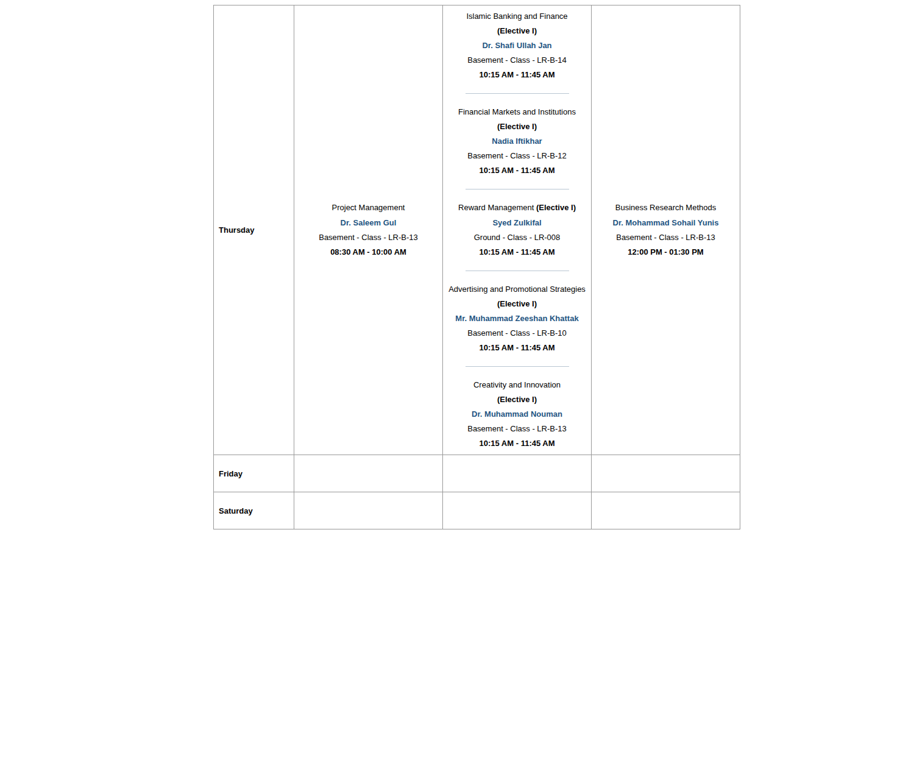| Thursday | Project Management Dr. Saleem Gul Basement - Class - LR-B-13 08:30 AM - 10:00 AM | Islamic Banking and Finance (Elective I) Dr. Shafi Ullah Jan Basement - Class - LR-B-14 10:15 AM - 11:45 AM Financial Markets and Institutions (Elective I) Nadia Iftikhar Basement - Class - LR-B-12 10:15 AM - 11:45 AM Reward Management (Elective I) Syed Zulkifal Ground - Class - LR-008 10:15 AM - 11:45 AM Advertising and Promotional Strategies (Elective I) Mr. Muhammad Zeeshan Khattak Basement - Class - LR-B-10 10:15 AM - 11:45 AM Creativity and Innovation (Elective I) Dr. Muhammad Nouman Basement - Class - LR-B-13 10:15 AM - 11:45 AM | Business Research Methods Dr. Mohammad Sohail Yunis Basement - Class - LR-B-13 12:00 PM - 01:30 PM |
| Friday | | | |
| Saturday | | | |